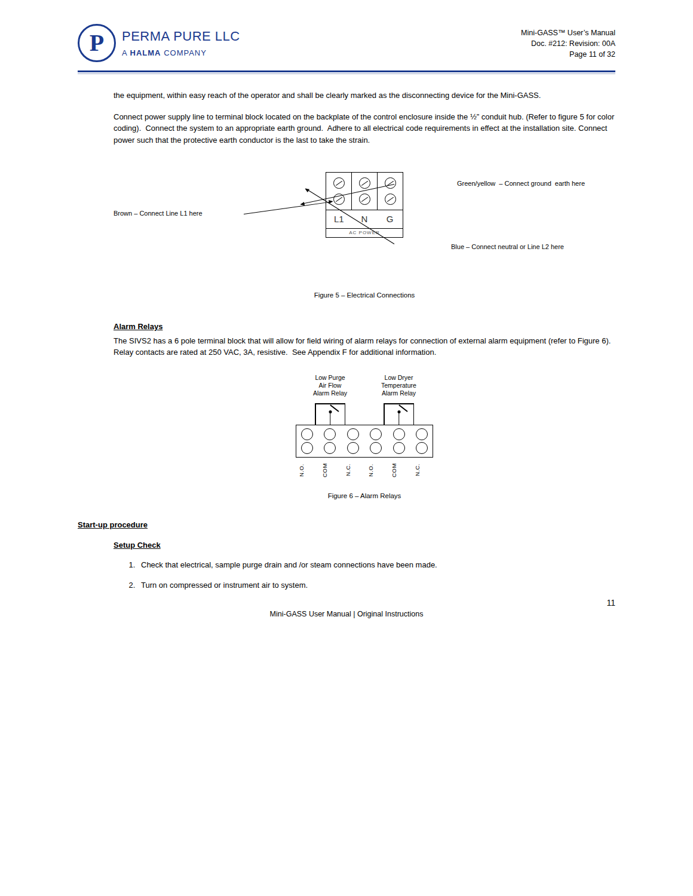PERMA PURE LLC
A HALMA COMPANY
Mini-GASS™ User’s Manual
Doc. #212: Revision: 00A
Page 11 of 32
the equipment, within easy reach of the operator and shall be clearly marked as the disconnecting device for the Mini-GASS.
Connect power supply line to terminal block located on the backplate of the control enclosure inside the ½” conduit hub. (Refer to figure 5 for color coding). Connect the system to an appropriate earth ground. Adhere to all electrical code requirements in effect at the installation site. Connect power such that the protective earth conductor is the last to take the strain.
L1
N
G
AC POWER
Brown – Connect Line L1 here
Green/yellow – Connect ground earth here
Blue – Connect neutral or Line L2 here
Figure 5 – Electrical Connections
Alarm Relays
The SIVS2 has a 6 pole terminal block that will allow for field wiring of alarm relays for connection of external alarm equipment (refer to Figure 6). Relay contacts are rated at 250 VAC, 3A, resistive. See Appendix F for additional information.
Low Purge
Air Flow
Alarm Relay
Low Dryer
Temperature
Alarm Relay
N.O. COM N.C. N.O. COM N.C.
Figure 6 – Alarm Relays
Start-up procedure
Setup Check
Check that electrical, sample purge drain and /or steam connections have been made.
Turn on compressed or instrument air to system.
11
Mini-GASS User Manual | Original Instructions